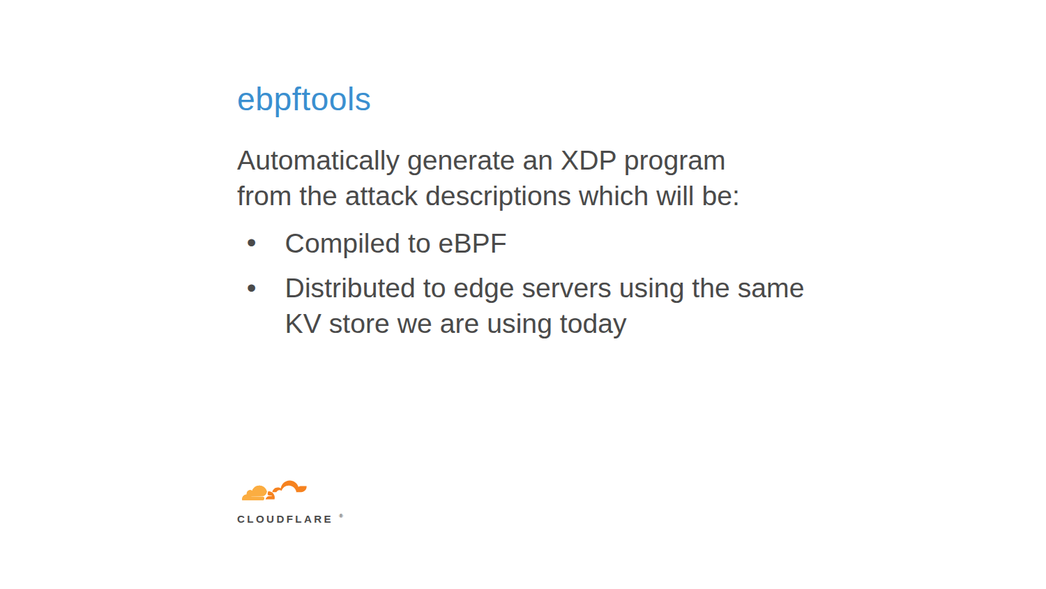ebpftools
Automatically generate an XDP program from the attack descriptions which will be:
Compiled to eBPF
Distributed to edge servers using the same KV store we are using today
CLOUDFLARE®